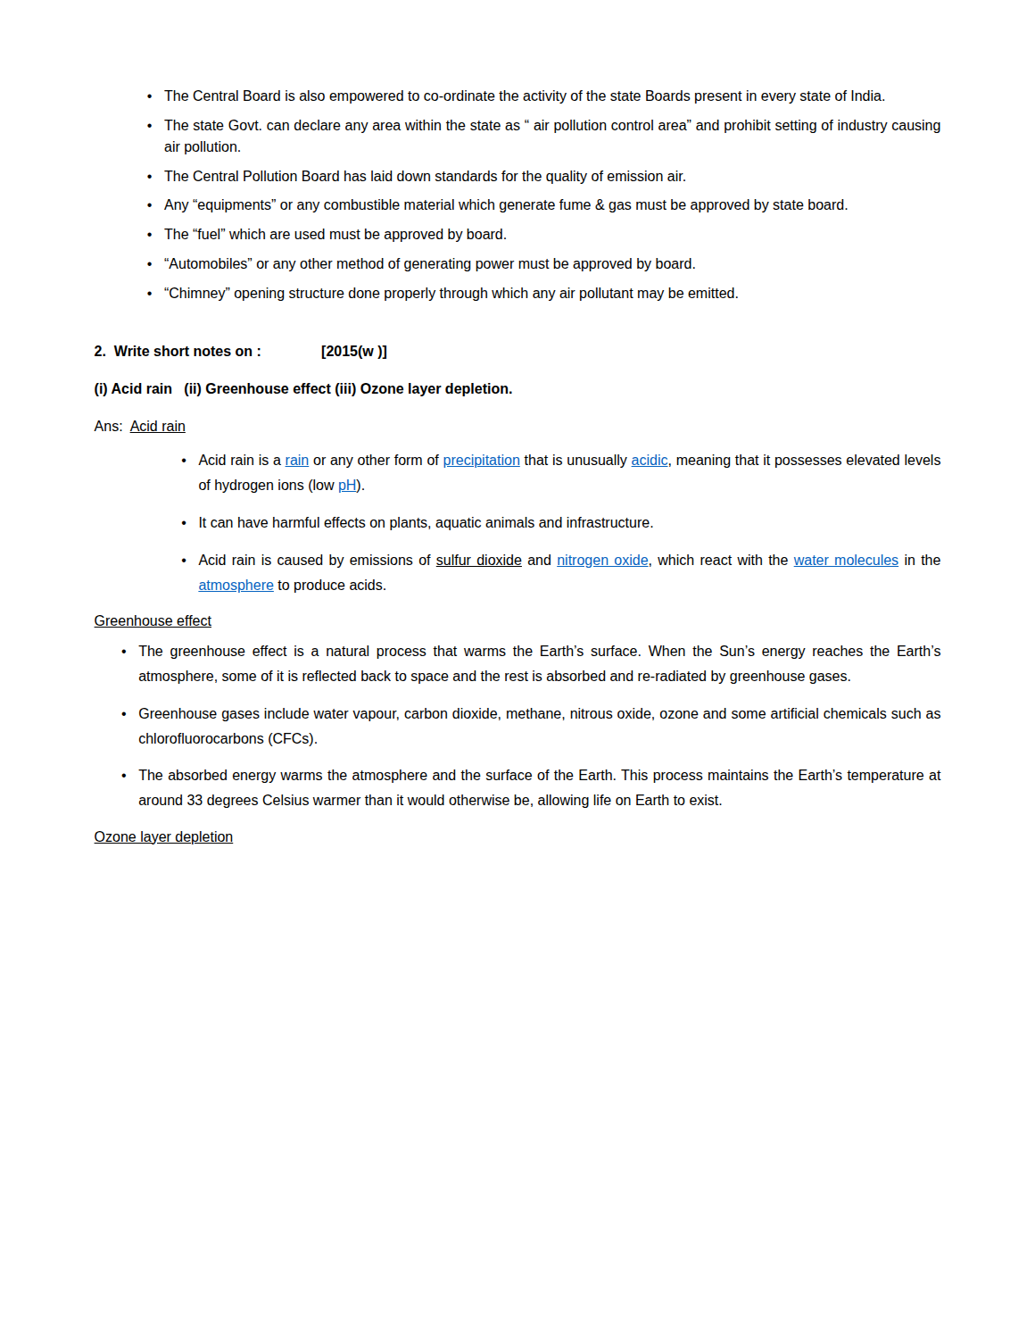The Central Board is also empowered to co-ordinate the activity of the state Boards present in every state of India.
The state Govt. can declare any area within the state as “ air pollution control area” and prohibit setting of industry causing air pollution.
The Central Pollution Board has laid down standards for the quality of emission air.
Any “equipments” or any combustible material which generate fume & gas must be approved by state board.
The “fuel” which are used must be approved by board.
“Automobiles” or any other method of generating power must be approved by board.
“Chimney” opening structure done properly through which any air pollutant may be emitted.
2. Write short notes on : [2015(w )]
(i) Acid rain (ii) Greenhouse effect (iii) Ozone layer depletion.
Ans: Acid rain
Acid rain is a rain or any other form of precipitation that is unusually acidic, meaning that it possesses elevated levels of hydrogen ions (low pH).
It can have harmful effects on plants, aquatic animals and infrastructure.
Acid rain is caused by emissions of sulfur dioxide and nitrogen oxide, which react with the water molecules in the atmosphere to produce acids.
Greenhouse effect
The greenhouse effect is a natural process that warms the Earth’s surface. When the Sun’s energy reaches the Earth’s atmosphere, some of it is reflected back to space and the rest is absorbed and re-radiated by greenhouse gases.
Greenhouse gases include water vapour, carbon dioxide, methane, nitrous oxide, ozone and some artificial chemicals such as chlorofluorocarbons (CFCs).
The absorbed energy warms the atmosphere and the surface of the Earth. This process maintains the Earth’s temperature at around 33 degrees Celsius warmer than it would otherwise be, allowing life on Earth to exist.
Ozone layer depletion